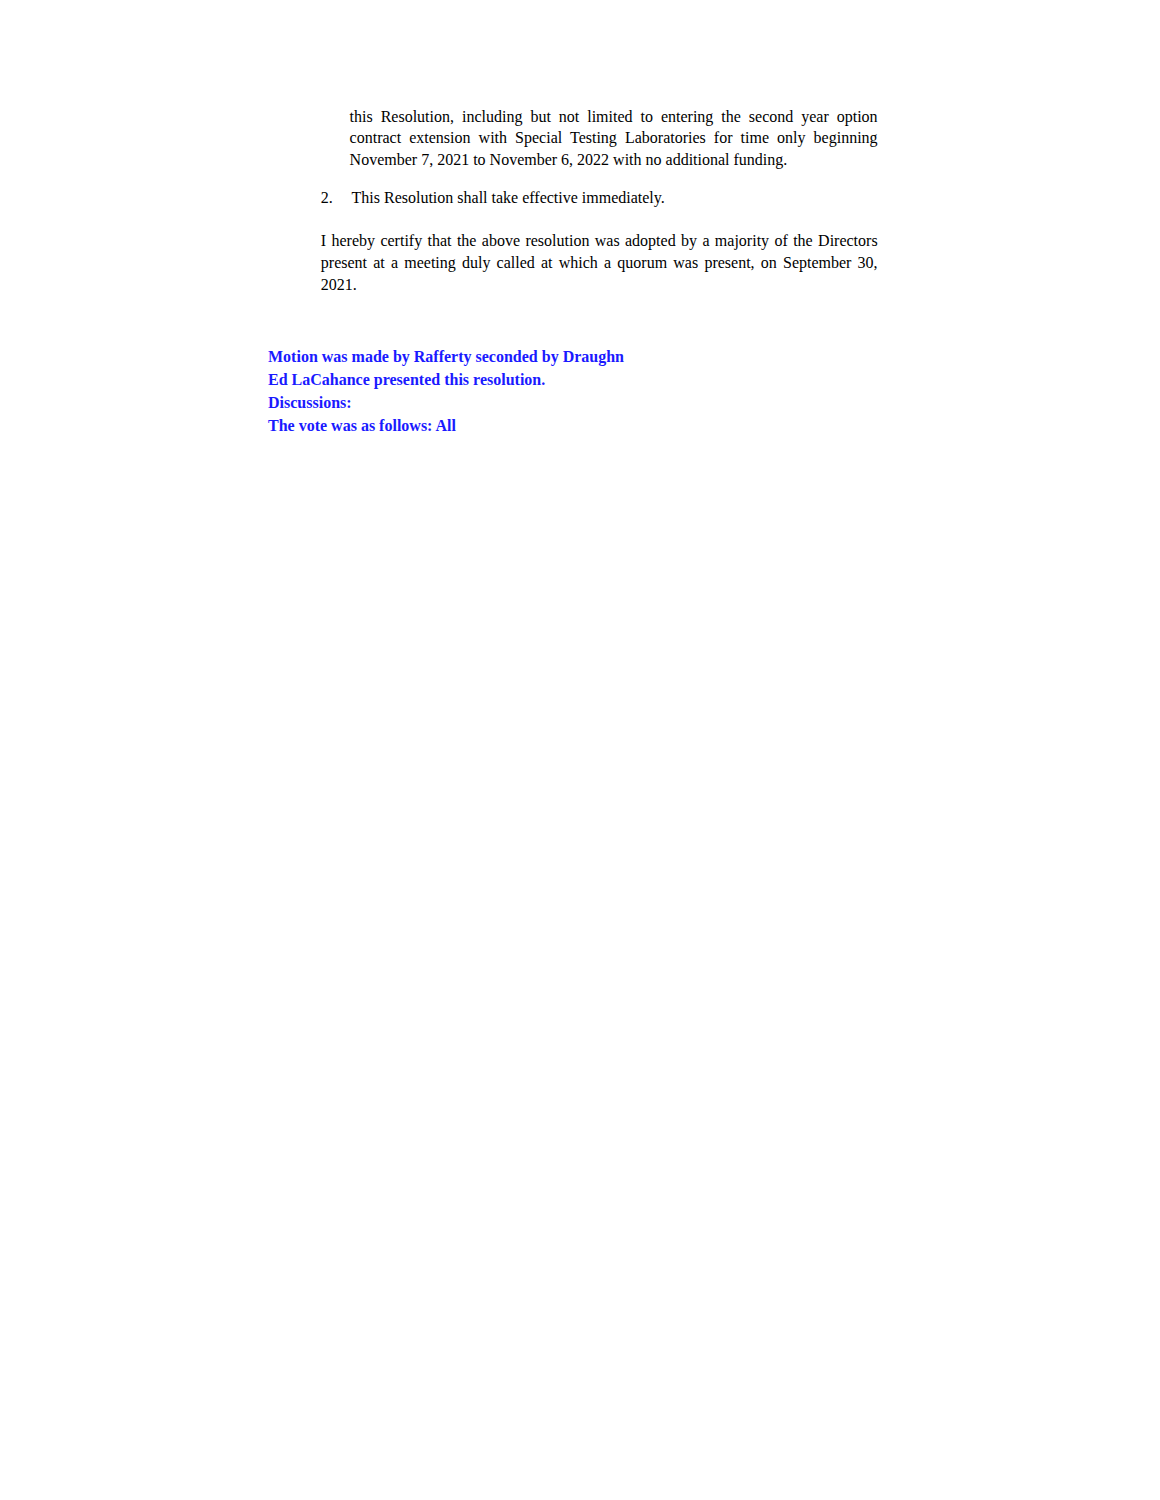this Resolution, including but not limited to entering the second year option contract extension with Special Testing Laboratories for time only beginning November 7, 2021 to November 6, 2022 with no additional funding.
2.
This Resolution shall take effective immediately.
I hereby certify that the above resolution was adopted by a majority of the Directors present at a meeting duly called at which a quorum was present, on September 30, 2021.
Motion was made by Rafferty seconded by Draughn
Ed LaCahance presented this resolution.
Discussions:
The vote was as follows: All